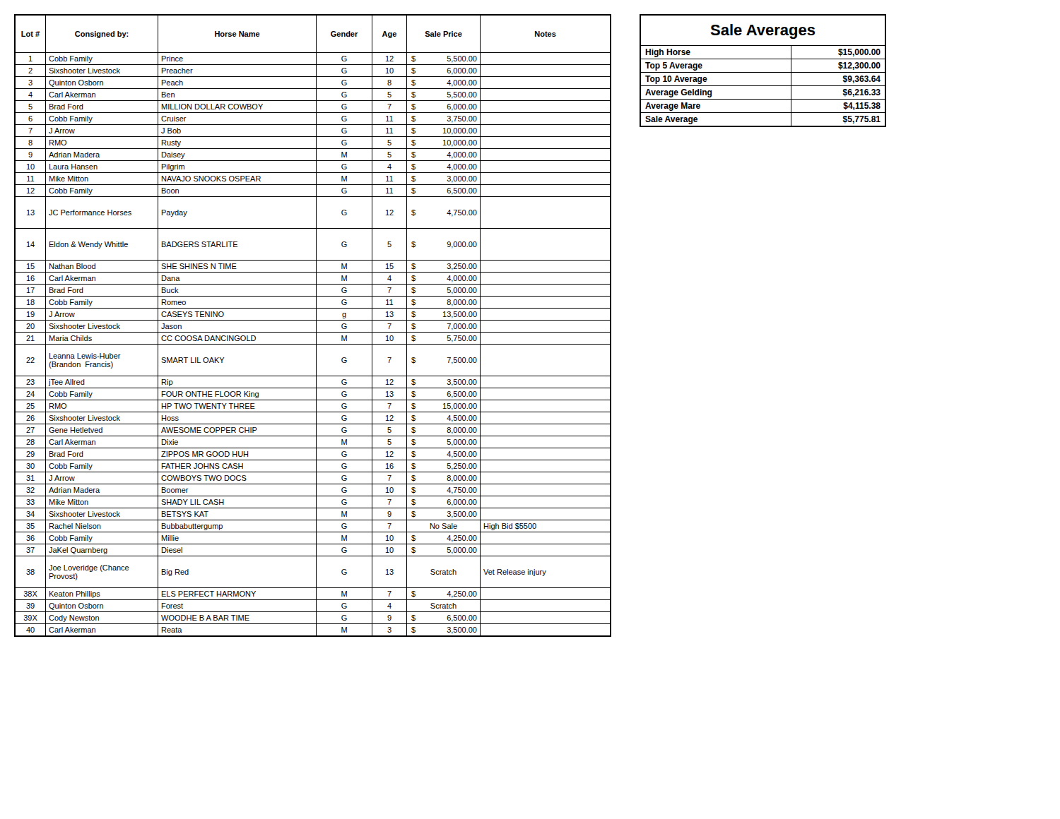| Lot # | Consigned by: | Horse Name | Gender | Age | Sale Price | Notes |
| --- | --- | --- | --- | --- | --- | --- |
| 1 | Cobb Family | Prince | G | 12 | $ 5,500.00 | |
| 2 | Sixshooter Livestock | Preacher | G | 10 | $ 6,000.00 | |
| 3 | Quinton Osborn | Peach | G | 8 | $ 4,000.00 | |
| 4 | Carl Akerman | Ben | G | 5 | $ 5,500.00 | |
| 5 | Brad Ford | MILLION DOLLAR COWBOY | G | 7 | $ 6,000.00 | |
| 6 | Cobb Family | Cruiser | G | 11 | $ 3,750.00 | |
| 7 | J Arrow | J Bob | G | 11 | $ 10,000.00 | |
| 8 | RMO | Rusty | G | 5 | $ 10,000.00 | |
| 9 | Adrian Madera | Daisey | M | 5 | $ 4,000.00 | |
| 10 | Laura Hansen | Pilgrim | G | 4 | $ 4,000.00 | |
| 11 | Mike Mitton | NAVAJO SNOOKS OSPEAR | M | 11 | $ 3,000.00 | |
| 12 | Cobb Family | Boon | G | 11 | $ 6,500.00 | |
| 13 | JC Performance Horses | Payday | G | 12 | $ 4,750.00 | |
| 14 | Eldon & Wendy Whittle | BADGERS STARLITE | G | 5 | $ 9,000.00 | |
| 15 | Nathan Blood | SHE SHINES N TIME | M | 15 | $ 3,250.00 | |
| 16 | Carl Akerman | Dana | M | 4 | $ 4,000.00 | |
| 17 | Brad Ford | Buck | G | 7 | $ 5,000.00 | |
| 18 | Cobb Family | Romeo | G | 11 | $ 8,000.00 | |
| 19 | J Arrow | CASEYS TENINO | g | 13 | $ 13,500.00 | |
| 20 | Sixshooter Livestock | Jason | G | 7 | $ 7,000.00 | |
| 21 | Maria Childs | CC COOSA DANCINGOLD | M | 10 | $ 5,750.00 | |
| 22 | Leanna Lewis-Huber (Brandon Francis) | SMART LIL OAKY | G | 7 | $ 7,500.00 | |
| 23 | jTee Allred | Rip | G | 12 | $ 3,500.00 | |
| 24 | Cobb Family | FOUR ONTHE FLOOR King | G | 13 | $ 6,500.00 | |
| 25 | RMO | HP TWO TWENTY THREE | G | 7 | $ 15,000.00 | |
| 26 | Sixshooter Livestock | Hoss | G | 12 | $ 4,500.00 | |
| 27 | Gene Hetletved | AWESOME COPPER CHIP | G | 5 | $ 8,000.00 | |
| 28 | Carl Akerman | Dixie | M | 5 | $ 5,000.00 | |
| 29 | Brad Ford | ZIPPOS MR GOOD HUH | G | 12 | $ 4,500.00 | |
| 30 | Cobb Family | FATHER JOHNS CASH | G | 16 | $ 5,250.00 | |
| 31 | J Arrow | COWBOYS TWO DOCS | G | 7 | $ 8,000.00 | |
| 32 | Adrian Madera | Boomer | G | 10 | $ 4,750.00 | |
| 33 | Mike Mitton | SHADY LIL CASH | G | 7 | $ 6,000.00 | |
| 34 | Sixshooter Livestock | BETSYS KAT | M | 9 | $ 3,500.00 | |
| 35 | Rachel Nielson | Bubbabuttergump | G | 7 | No Sale | High Bid $5500 |
| 36 | Cobb Family | Millie | M | 10 | $ 4,250.00 | |
| 37 | JaKel Quarnberg | Diesel | G | 10 | $ 5,000.00 | |
| 38 | Joe Loveridge (Chance Provost) | Big Red | G | 13 | Scratch | Vet Release injury |
| 38X | Keaton Phillips | ELS PERFECT HARMONY | M | 7 | $ 4,250.00 | |
| 39 | Quinton Osborn | Forest | G | 4 | Scratch | |
| 39X | Cody Newston | WOODHE B A BAR TIME | G | 9 | $ 6,500.00 | |
| 40 | Carl Akerman | Reata | M | 3 | $ 3,500.00 | |
| Sale Averages |
| High Horse | $15,000.00 |
| Top 5 Average | $12,300.00 |
| Top 10 Average | $9,363.64 |
| Average Gelding | $6,216.33 |
| Average Mare | $4,115.38 |
| Sale Average | $5,775.81 |